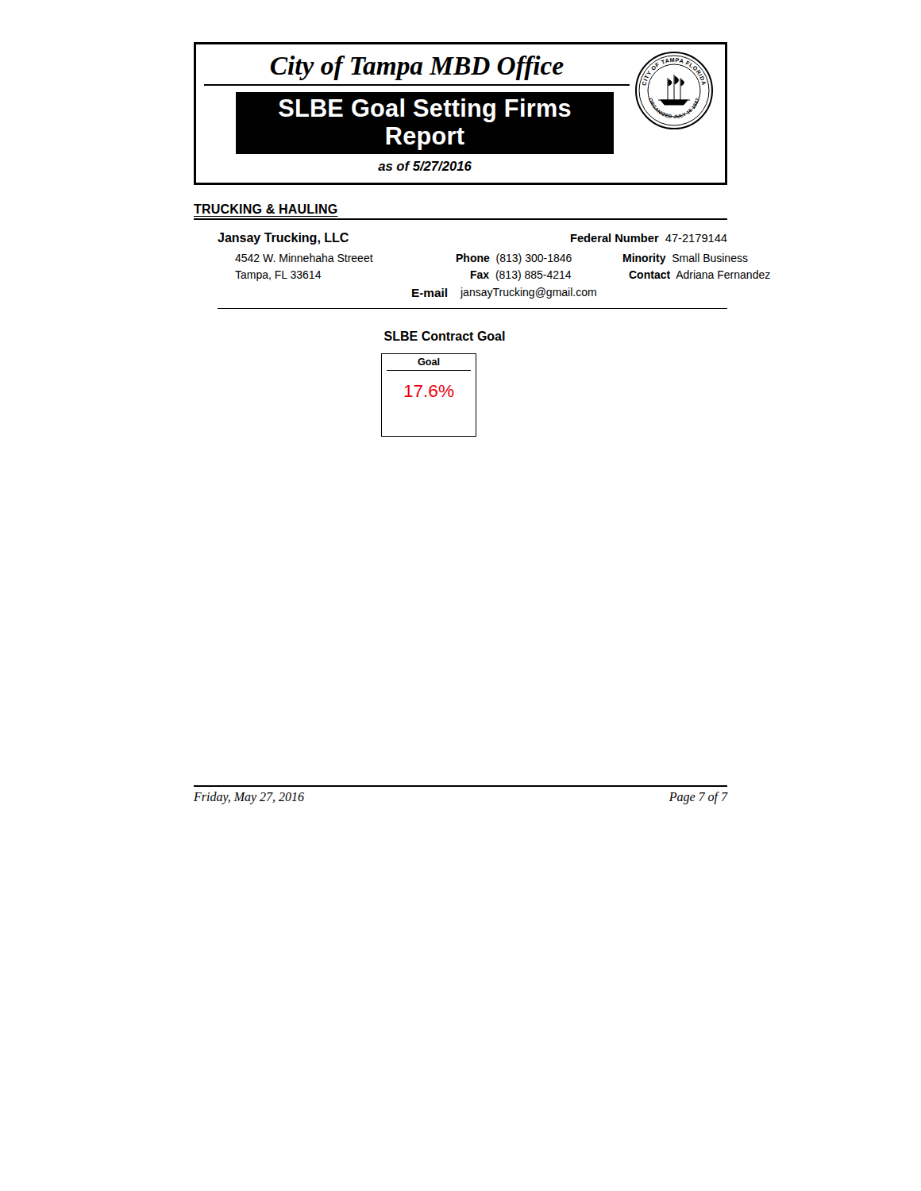CITY OF TAMPA FLORIDA ORGANIZED JULY 15 1887
City of Tampa MBD Office
SLBE Goal Setting Firms Report
as of 5/27/2016
TRUCKING & HAULING
Jansay Trucking, LLC
Federal Number 47-2179144
4542 W. Minnehaha Streeet
Tampa, FL 33614
Phone (813) 300-1846
Fax (813) 885-4214
Minority Small Business
Contact Adriana Fernandez
E-mail
jansayTrucking@gmail.com
SLBE Contract Goal
Goal
17.6%
Friday, May 27, 2016
Page 7 of 7